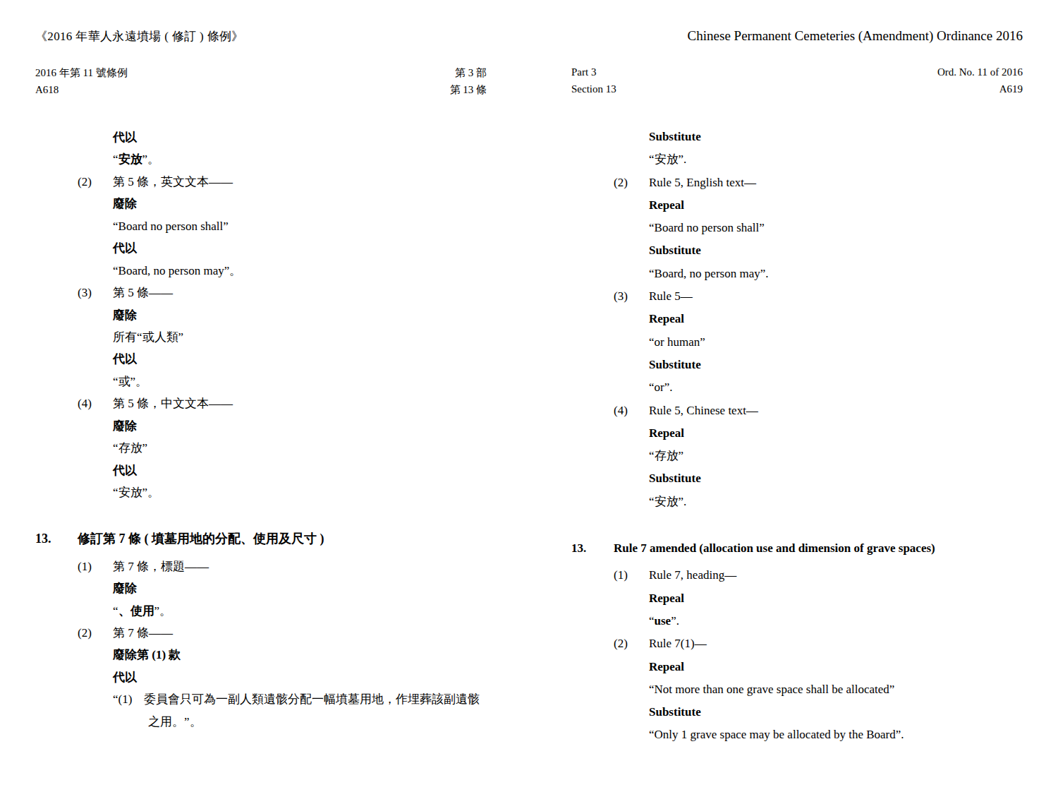《2016 年華人永遠墳場 ( 修訂 ) 條例》
2016 年第 11 號條例
A618
第 3 部
第 13 條
代以
“安放”。
(2)
第 5 條，英文文本——
廢除
“Board no person shall”
代以
“Board, no person may”。
(3)
第 5 條——
廢除
所有“或人類”
代以
“或”。
(4)
第 5 條，中文文本——
廢除
“存放”
代以
“安放”。
13.
修訂第 7 條 ( 墳墓用地的分配、使用及尺寸 )
(1)
第 7 條，標題——
廢除
“、使用”。
(2)
第 7 條——
廢除第 (1) 款
代以
“(1) 委員會只可為一副人類遺骸分配一幅墳墓用地，作埋葬該副遺骸之用。”。
Chinese Permanent Cemeteries (Amendment) Ordinance 2016
Part 3
Section 13
Ord. No. 11 of 2016
A619
Substitute
“安放”.
(2)
Rule 5, English text—
Repeal
“Board no person shall”
Substitute
“Board, no person may”.
(3)
Rule 5—
Repeal
“or human”
Substitute
“or”.
(4)
Rule 5, Chinese text—
Repeal
“存放”
Substitute
“安放”.
13.
Rule 7 amended (allocation use and dimension of grave spaces)
(1)
Rule 7, heading—
Repeal
“use”.
(2)
Rule 7(1)—
Repeal
“Not more than one grave space shall be allocated”
Substitute
“Only 1 grave space may be allocated by the Board”.